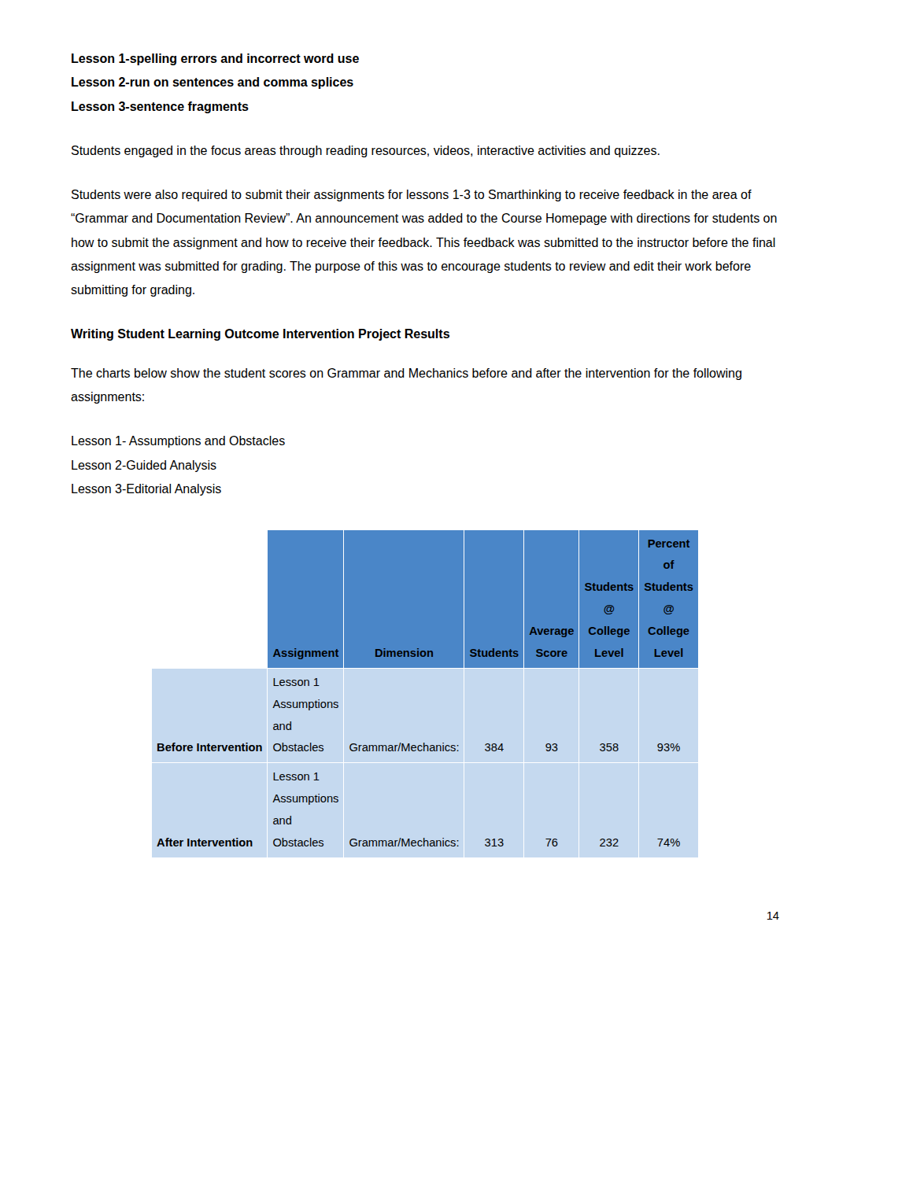Lesson 1-spelling errors and incorrect word use
Lesson 2-run on sentences and comma splices
Lesson 3-sentence fragments
Students engaged in the focus areas through reading resources, videos, interactive activities and quizzes.
Students were also required to submit their assignments for lessons 1-3 to Smarthinking to receive feedback in the area of “Grammar and Documentation Review”. An announcement was added to the Course Homepage with directions for students on how to submit the assignment and how to receive their feedback. This feedback was submitted to the instructor before the final assignment was submitted for grading. The purpose of this was to encourage students to review and edit their work before submitting for grading.
Writing Student Learning Outcome Intervention Project Results
The charts below show the student scores on Grammar and Mechanics before and after the intervention for the following assignments:
Lesson 1- Assumptions and Obstacles
Lesson 2-Guided Analysis
Lesson 3-Editorial Analysis
| | Assignment | Dimension | Students | Average Score | Students @ College Level | Percent of Students @ College Level |
| --- | --- | --- | --- | --- | --- | --- |
| Before Intervention | Lesson 1 Assumptions and Obstacles | Grammar/Mechanics: | 384 | 93 | 358 | 93% |
| After Intervention | Lesson 1 Assumptions and Obstacles | Grammar/Mechanics: | 313 | 76 | 232 | 74% |
14